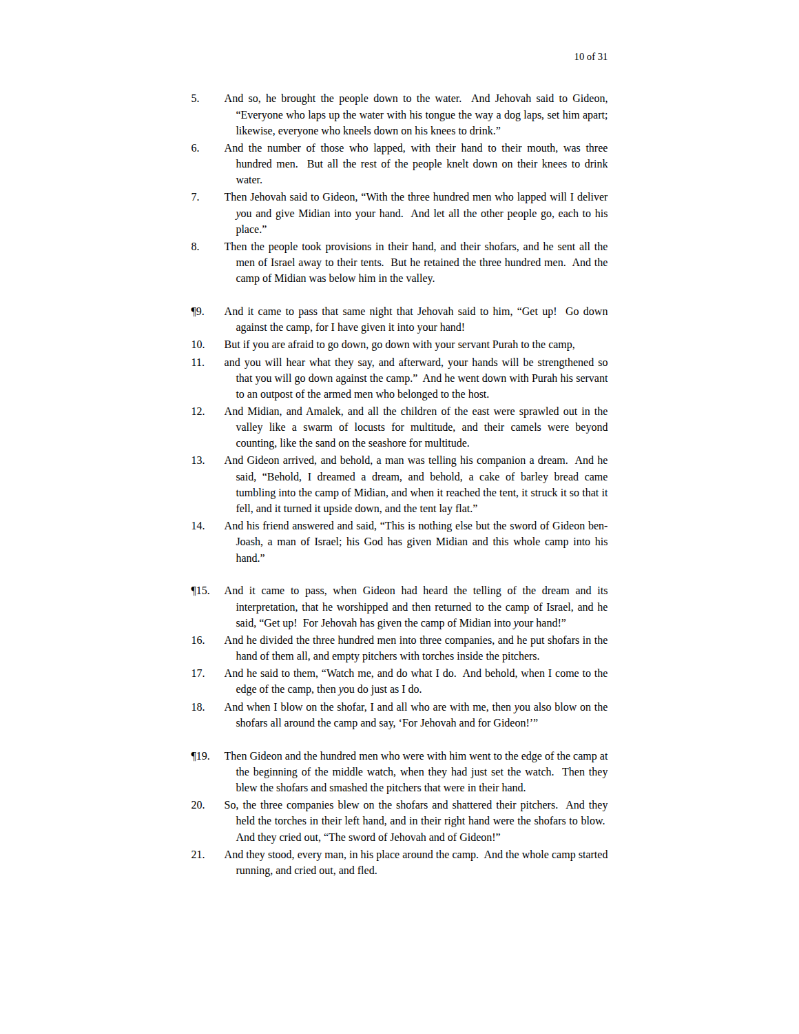10 of 31
5. And so, he brought the people down to the water. And Jehovah said to Gideon, “Everyone who laps up the water with his tongue the way a dog laps, set him apart; likewise, everyone who kneels down on his knees to drink.”
6. And the number of those who lapped, with their hand to their mouth, was three hundred men. But all the rest of the people knelt down on their knees to drink water.
7. Then Jehovah said to Gideon, “With the three hundred men who lapped will I deliver you and give Midian into your hand. And let all the other people go, each to his place.”
8. Then the people took provisions in their hand, and their shofars, and he sent all the men of Israel away to their tents. But he retained the three hundred men. And the camp of Midian was below him in the valley.
¶9. And it came to pass that same night that Jehovah said to him, “Get up! Go down against the camp, for I have given it into your hand!
10. But if you are afraid to go down, go down with your servant Purah to the camp,
11. and you will hear what they say, and afterward, your hands will be strengthened so that you will go down against the camp.” And he went down with Purah his servant to an outpost of the armed men who belonged to the host.
12. And Midian, and Amalek, and all the children of the east were sprawled out in the valley like a swarm of locusts for multitude, and their camels were beyond counting, like the sand on the seashore for multitude.
13. And Gideon arrived, and behold, a man was telling his companion a dream. And he said, “Behold, I dreamed a dream, and behold, a cake of barley bread came tumbling into the camp of Midian, and when it reached the tent, it struck it so that it fell, and it turned it upside down, and the tent lay flat.”
14. And his friend answered and said, “This is nothing else but the sword of Gideon ben-Joash, a man of Israel; his God has given Midian and this whole camp into his hand.”
¶15. And it came to pass, when Gideon had heard the telling of the dream and its interpretation, that he worshipped and then returned to the camp of Israel, and he said, “Get up! For Jehovah has given the camp of Midian into your hand!”
16. And he divided the three hundred men into three companies, and he put shofars in the hand of them all, and empty pitchers with torches inside the pitchers.
17. And he said to them, “Watch me, and do what I do. And behold, when I come to the edge of the camp, then you do just as I do.
18. And when I blow on the shofar, I and all who are with me, then you also blow on the shofars all around the camp and say, ‘For Jehovah and for Gideon!’”
¶19. Then Gideon and the hundred men who were with him went to the edge of the camp at the beginning of the middle watch, when they had just set the watch. Then they blew the shofars and smashed the pitchers that were in their hand.
20. So, the three companies blew on the shofars and shattered their pitchers. And they held the torches in their left hand, and in their right hand were the shofars to blow. And they cried out, “The sword of Jehovah and of Gideon!”
21. And they stood, every man, in his place around the camp. And the whole camp started running, and cried out, and fled.